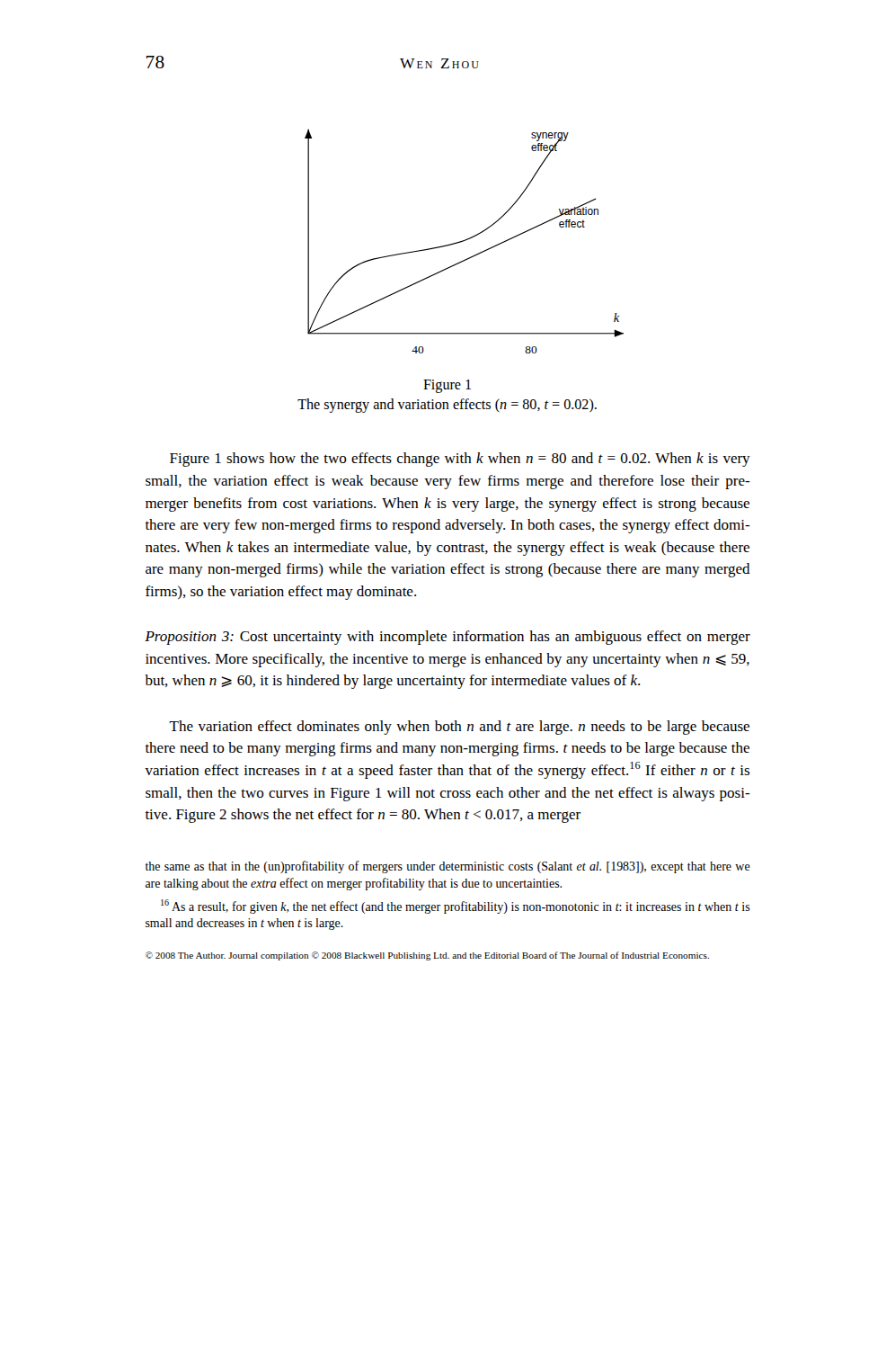78
Wen Zhou
synergy effect variation effect 40 80 k
Figure 1 The synergy and variation effects (n = 80, t = 0.02).
Figure 1 shows how the two effects change with k when n = 80 and t = 0.02. When k is very small, the variation effect is weak because very few firms merge and therefore lose their pre-merger benefits from cost variations. When k is very large, the synergy effect is strong because there are very few non-merged firms to respond adversely. In both cases, the synergy effect dominates. When k takes an intermediate value, by contrast, the synergy effect is weak (because there are many non-merged firms) while the variation effect is strong (because there are many merged firms), so the variation effect may dominate.
Proposition 3: Cost uncertainty with incomplete information has an ambiguous effect on merger incentives. More specifically, the incentive to merge is enhanced by any uncertainty when n ⩽ 59, but, when n ⩾ 60, it is hindered by large uncertainty for intermediate values of k.
The variation effect dominates only when both n and t are large. n needs to be large because there need to be many merging firms and many non-merging firms. t needs to be large because the variation effect increases in t at a speed faster than that of the synergy effect.16 If either n or t is small, then the two curves in Figure 1 will not cross each other and the net effect is always positive. Figure 2 shows the net effect for n = 80. When t < 0.017, a merger
the same as that in the (un)profitability of mergers under deterministic costs (Salant et al. [1983]), except that here we are talking about the extra effect on merger profitability that is due to uncertainties.
16 As a result, for given k, the net effect (and the merger profitability) is non-monotonic in t: it increases in t when t is small and decreases in t when t is large.
© 2008 The Author. Journal compilation © 2008 Blackwell Publishing Ltd. and the Editorial Board of The Journal of Industrial Economics.